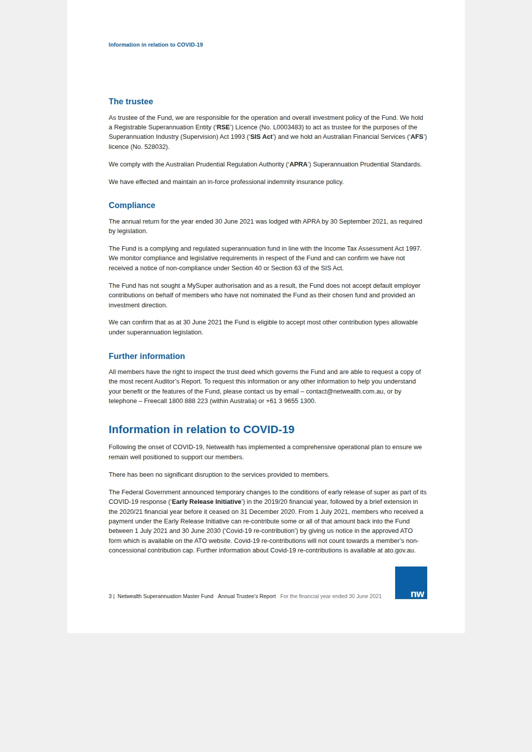Information in relation to COVID-19
The trustee
As trustee of the Fund, we are responsible for the operation and overall investment policy of the Fund. We hold a Registrable Superannuation Entity (‘RSE’) Licence (No. L0003483) to act as trustee for the purposes of the Superannuation Industry (Supervision) Act 1993 (‘SIS Act’) and we hold an Australian Financial Services (‘AFS’) licence (No. 528032).
We comply with the Australian Prudential Regulation Authority (‘APRA’) Superannuation Prudential Standards.
We have effected and maintain an in-force professional indemnity insurance policy.
Compliance
The annual return for the year ended 30 June 2021 was lodged with APRA by 30 September 2021, as required by legislation.
The Fund is a complying and regulated superannuation fund in line with the Income Tax Assessment Act 1997. We monitor compliance and legislative requirements in respect of the Fund and can confirm we have not received a notice of non-compliance under Section 40 or Section 63 of the SIS Act.
The Fund has not sought a MySuper authorisation and as a result, the Fund does not accept default employer contributions on behalf of members who have not nominated the Fund as their chosen fund and provided an investment direction.
We can confirm that as at 30 June 2021 the Fund is eligible to accept most other contribution types allowable under superannuation legislation.
Further information
All members have the right to inspect the trust deed which governs the Fund and are able to request a copy of the most recent Auditor’s Report. To request this information or any other information to help you understand your benefit or the features of the Fund, please contact us by email – contact@netwealth.com.au, or by telephone – Freecall 1800 888 223 (within Australia) or +61 3 9655 1300.
Information in relation to COVID-19
Following the onset of COVID-19, Netwealth has implemented a comprehensive operational plan to ensure we remain well positioned to support our members.
There has been no significant disruption to the services provided to members.
The Federal Government announced temporary changes to the conditions of early release of super as part of its COVID-19 response (‘Early Release Initiative’) in the 2019/20 financial year, followed by a brief extension in the 2020/21 financial year before it ceased on 31 December 2020. From 1 July 2021, members who received a payment under the Early Release Initiative can re-contribute some or all of that amount back into the Fund between 1 July 2021 and 30 June 2030 (‘Covid-19 re-contribution’) by giving us notice in the approved ATO form which is available on the ATO website. Covid-19 re-contributions will not count towards a member’s non-concessional contribution cap. Further information about Covid-19 re-contributions is available at ato.gov.au.
3 | Netwealth Superannuation Master Fund Annual Trustee's Report For the financial year ended 30 June 2021